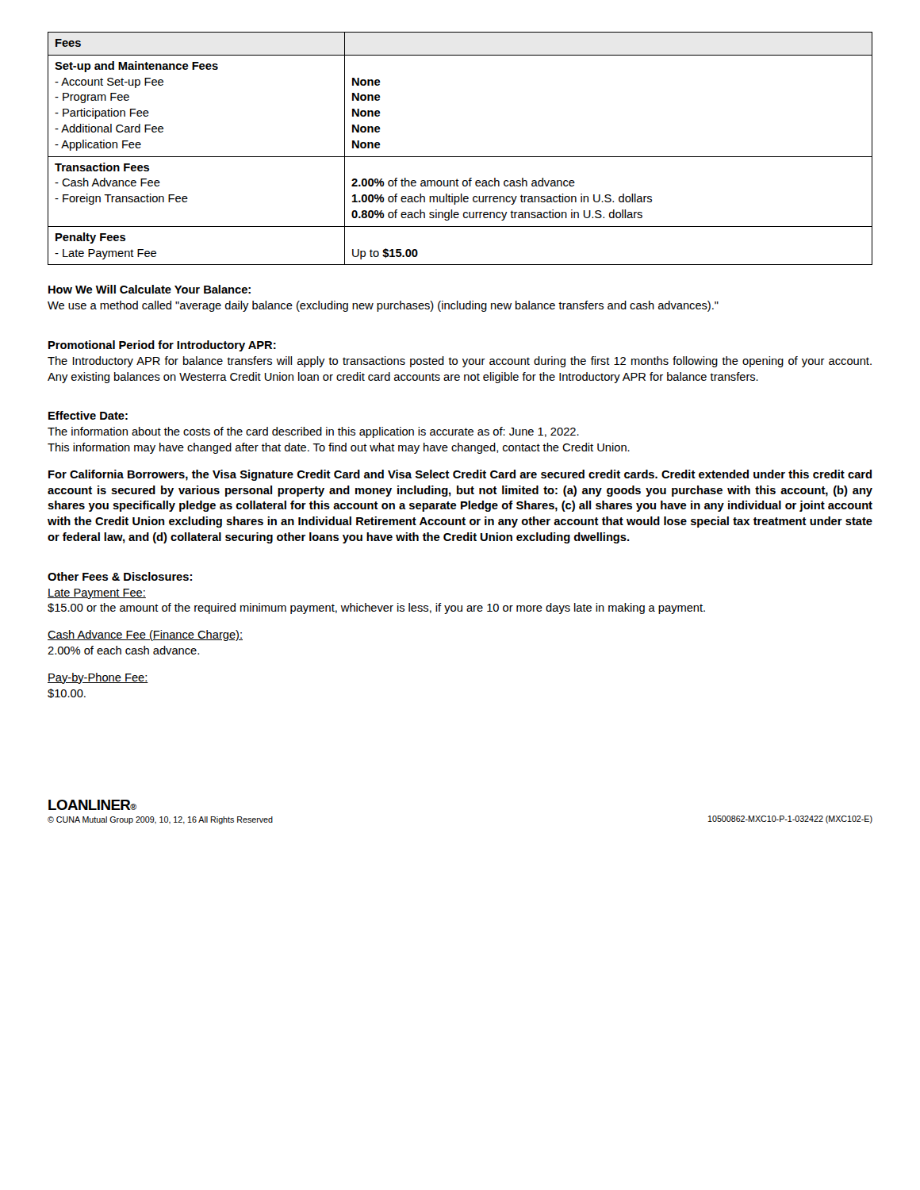| Fees | |
| --- | --- |
| Set-up and Maintenance Fees - Account Set-up Fee - Program Fee - Participation Fee - Additional Card Fee - Application Fee | None None None None None |
| Transaction Fees - Cash Advance Fee - Foreign Transaction Fee | 2.00% of the amount of each cash advance 1.00% of each multiple currency transaction in U.S. dollars 0.80% of each single currency transaction in U.S. dollars |
| Penalty Fees - Late Payment Fee | Up to $15.00 |
How We Will Calculate Your Balance:
We use a method called "average daily balance (excluding new purchases) (including new balance transfers and cash advances)."
Promotional Period for Introductory APR:
The Introductory APR for balance transfers will apply to transactions posted to your account during the first 12 months following the opening of your account. Any existing balances on Westerra Credit Union loan or credit card accounts are not eligible for the Introductory APR for balance transfers.
Effective Date:
The information about the costs of the card described in this application is accurate as of: June 1, 2022.
This information may have changed after that date. To find out what may have changed, contact the Credit Union.
For California Borrowers, the Visa Signature Credit Card and Visa Select Credit Card are secured credit cards. Credit extended under this credit card account is secured by various personal property and money including, but not limited to: (a) any goods you purchase with this account, (b) any shares you specifically pledge as collateral for this account on a separate Pledge of Shares, (c) all shares you have in any individual or joint account with the Credit Union excluding shares in an Individual Retirement Account or in any other account that would lose special tax treatment under state or federal law, and (d) collateral securing other loans you have with the Credit Union excluding dwellings.
Other Fees & Disclosures:
Late Payment Fee:
$15.00 or the amount of the required minimum payment, whichever is less, if you are 10 or more days late in making a payment.
Cash Advance Fee (Finance Charge):
2.00% of each cash advance.
Pay-by-Phone Fee:
$10.00.
LOANLINER®
© CUNA Mutual Group 2009, 10, 12, 16 All Rights Reserved
10500862-MXC10-P-1-032422 (MXC102-E)